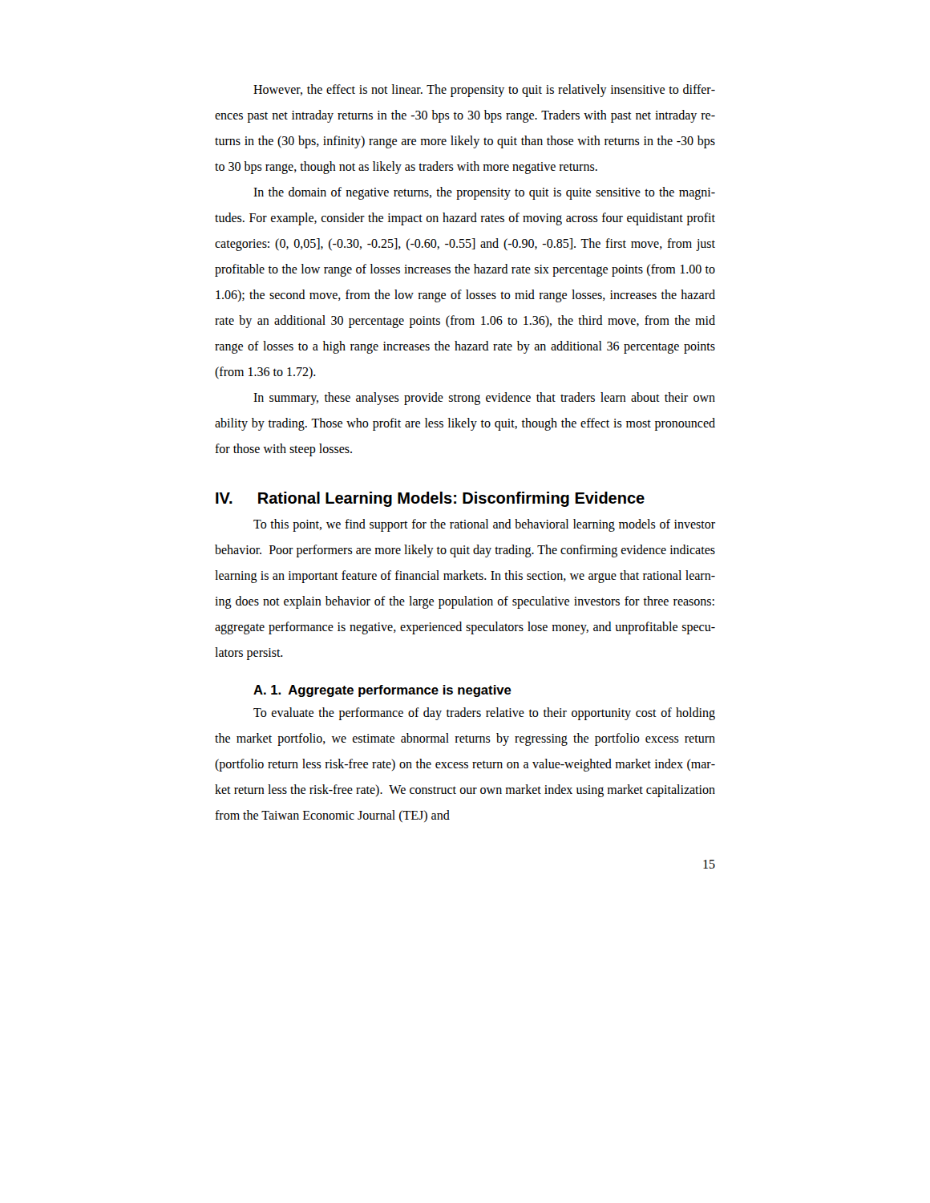However, the effect is not linear. The propensity to quit is relatively insensitive to differences past net intraday returns in the -30 bps to 30 bps range. Traders with past net intraday returns in the (30 bps, infinity) range are more likely to quit than those with returns in the -30 bps to 30 bps range, though not as likely as traders with more negative returns.
In the domain of negative returns, the propensity to quit is quite sensitive to the magnitudes. For example, consider the impact on hazard rates of moving across four equidistant profit categories: (0, 0,05], (-0.30, -0.25], (-0.60, -0.55] and (-0.90, -0.85]. The first move, from just profitable to the low range of losses increases the hazard rate six percentage points (from 1.00 to 1.06); the second move, from the low range of losses to mid range losses, increases the hazard rate by an additional 30 percentage points (from 1.06 to 1.36), the third move, from the mid range of losses to a high range increases the hazard rate by an additional 36 percentage points (from 1.36 to 1.72).
In summary, these analyses provide strong evidence that traders learn about their own ability by trading. Those who profit are less likely to quit, though the effect is most pronounced for those with steep losses.
IV. Rational Learning Models: Disconfirming Evidence
To this point, we find support for the rational and behavioral learning models of investor behavior. Poor performers are more likely to quit day trading. The confirming evidence indicates learning is an important feature of financial markets. In this section, we argue that rational learning does not explain behavior of the large population of speculative investors for three reasons: aggregate performance is negative, experienced speculators lose money, and unprofitable speculators persist.
A. 1. Aggregate performance is negative
To evaluate the performance of day traders relative to their opportunity cost of holding the market portfolio, we estimate abnormal returns by regressing the portfolio excess return (portfolio return less risk-free rate) on the excess return on a value-weighted market index (market return less the risk-free rate). We construct our own market index using market capitalization from the Taiwan Economic Journal (TEJ) and
15